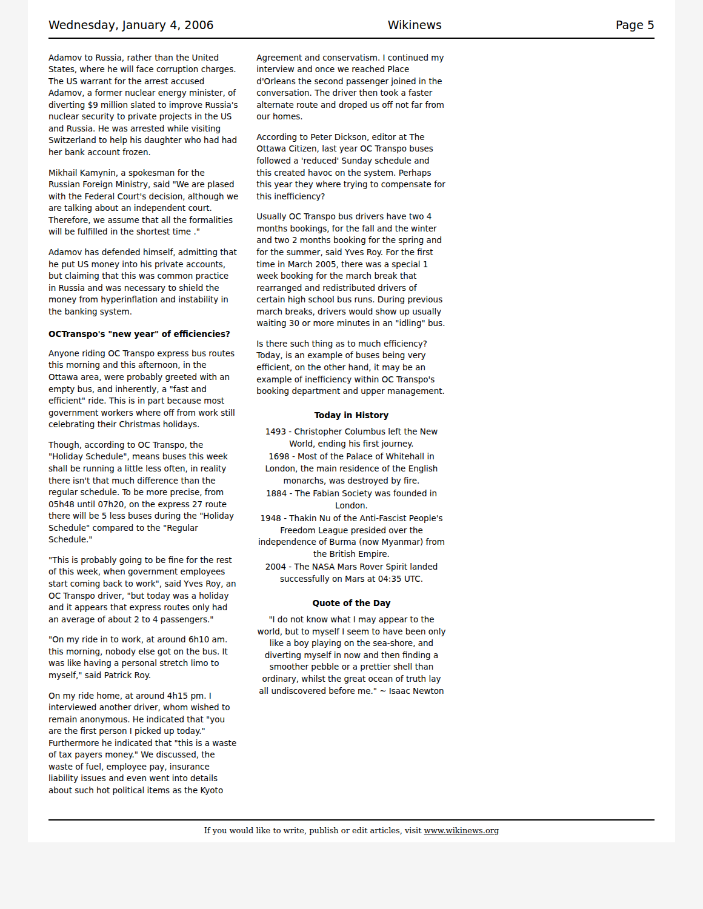Wednesday, January 4, 2006 Wikinews Page 5
Adamov to Russia, rather than the United States, where he will face corruption charges. The US warrant for the arrest accused Adamov, a former nuclear energy minister, of diverting $9 million slated to improve Russia's nuclear security to private projects in the US and Russia. He was arrested while visiting Switzerland to help his daughter who had had her bank account frozen.
Mikhail Kamynin, a spokesman for the Russian Foreign Ministry, said "We are plased with the Federal Court's decision, although we are talking about an independent court. Therefore, we assume that all the formalities will be fulfilled in the shortest time ."
Adamov has defended himself, admitting that he put US money into his private accounts, but claiming that this was common practice in Russia and was necessary to shield the money from hyperinflation and instability in the banking system.
OCTranspo's "new year" of efficiencies?
Anyone riding OC Transpo express bus routes this morning and this afternoon, in the Ottawa area, were probably greeted with an empty bus, and inherently, a "fast and efficient" ride. This is in part because most government workers where off from work still celebrating their Christmas holidays.
Though, according to OC Transpo, the "Holiday Schedule", means buses this week shall be running a little less often, in reality there isn't that much difference than the regular schedule. To be more precise, from 05h48 until 07h20, on the express 27 route there will be 5 less buses during the "Holiday Schedule" compared to the "Regular Schedule."
"This is probably going to be fine for the rest of this week, when government employees start coming back to work", said Yves Roy, an OC Transpo driver, "but today was a holiday and it appears that express routes only had an average of about 2 to 4 passengers."
"On my ride in to work, at around 6h10 am. this morning, nobody else got on the bus. It was like having a personal stretch limo to myself," said Patrick Roy.
On my ride home, at around 4h15 pm. I interviewed another driver, whom wished to remain anonymous. He indicated that "you are the first person I picked up today." Furthermore he indicated that "this is a waste of tax payers money." We discussed, the waste of fuel, employee pay, insurance liability issues and even went into details about such hot political items as the Kyoto Agreement and conservatism. I continued my interview and once we reached Place d'Orleans the second passenger joined in the conversation. The driver then took a faster alternate route and droped us off not far from our homes.
According to Peter Dickson, editor at The Ottawa Citizen, last year OC Transpo buses followed a 'reduced' Sunday schedule and this created havoc on the system. Perhaps this year they where trying to compensate for this inefficiency?
Usually OC Transpo bus drivers have two 4 months bookings, for the fall and the winter and two 2 months booking for the spring and for the summer, said Yves Roy. For the first time in March 2005, there was a special 1 week booking for the march break that rearranged and redistributed drivers of certain high school bus runs. During previous march breaks, drivers would show up usually waiting 30 or more minutes in an "idling" bus.
Is there such thing as to much efficiency? Today, is an example of buses being very efficient, on the other hand, it may be an example of inefficiency within OC Transpo's booking department and upper management.
Today in History
1493 - Christopher Columbus left the New World, ending his first journey.
1698 - Most of the Palace of Whitehall in London, the main residence of the English monarchs, was destroyed by fire.
1884 - The Fabian Society was founded in London.
1948 - Thakin Nu of the Anti-Fascist People's Freedom League presided over the independence of Burma (now Myanmar) from the British Empire.
2004 - The NASA Mars Rover Spirit landed successfully on Mars at 04:35 UTC.
Quote of the Day
"I do not know what I may appear to the world, but to myself I seem to have been only like a boy playing on the sea-shore, and diverting myself in now and then finding a smoother pebble or a prettier shell than ordinary, whilst the great ocean of truth lay all undiscovered before me." ~ Isaac Newton
If you would like to write, publish or edit articles, visit www.wikinews.org